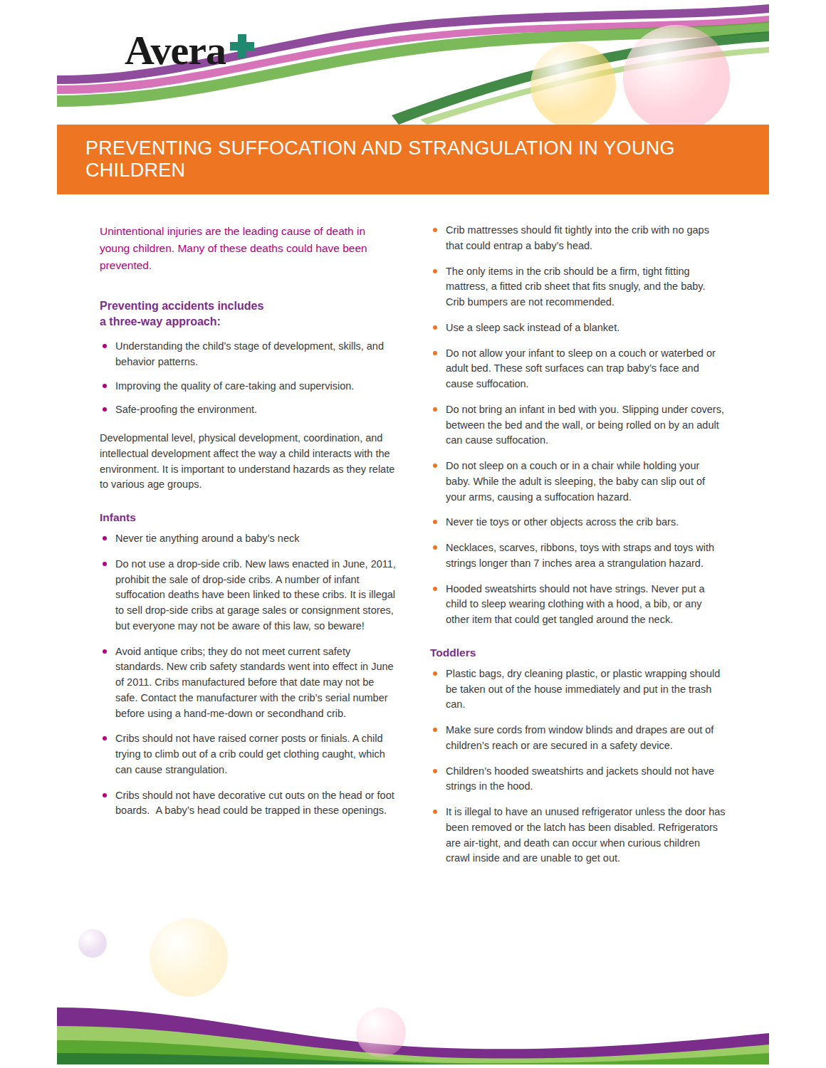Avera
PREVENTING SUFFOCATION AND STRANGULATION IN YOUNG CHILDREN
Unintentional injuries are the leading cause of death in young children. Many of these deaths could have been prevented.
Preventing accidents includes
a three-way approach:
Understanding the child’s stage of development, skills, and behavior patterns.
Improving the quality of care-taking and supervision.
Safe-proofing the environment.
Developmental level, physical development, coordination, and intellectual development affect the way a child interacts with the environment. It is important to understand hazards as they relate to various age groups.
Infants
Never tie anything around a baby’s neck
Do not use a drop-side crib. New laws enacted in June, 2011, prohibit the sale of drop-side cribs. A number of infant suffocation deaths have been linked to these cribs. It is illegal to sell drop-side cribs at garage sales or consignment stores, but everyone may not be aware of this law, so beware!
Avoid antique cribs; they do not meet current safety standards. New crib safety standards went into effect in June of 2011. Cribs manufactured before that date may not be safe. Contact the manufacturer with the crib’s serial number before using a hand-me-down or secondhand crib.
Cribs should not have raised corner posts or finials. A child trying to climb out of a crib could get clothing caught, which can cause strangulation.
Cribs should not have decorative cut outs on the head or foot boards. A baby’s head could be trapped in these openings.
Crib mattresses should fit tightly into the crib with no gaps that could entrap a baby’s head.
The only items in the crib should be a firm, tight fitting mattress, a fitted crib sheet that fits snugly, and the baby. Crib bumpers are not recommended.
Use a sleep sack instead of a blanket.
Do not allow your infant to sleep on a couch or waterbed or adult bed. These soft surfaces can trap baby’s face and cause suffocation.
Do not bring an infant in bed with you. Slipping under covers, between the bed and the wall, or being rolled on by an adult can cause suffocation.
Do not sleep on a couch or in a chair while holding your baby. While the adult is sleeping, the baby can slip out of your arms, causing a suffocation hazard.
Never tie toys or other objects across the crib bars.
Necklaces, scarves, ribbons, toys with straps and toys with strings longer than 7 inches area a strangulation hazard.
Hooded sweatshirts should not have strings. Never put a child to sleep wearing clothing with a hood, a bib, or any other item that could get tangled around the neck.
Toddlers
Plastic bags, dry cleaning plastic, or plastic wrapping should be taken out of the house immediately and put in the trash can.
Make sure cords from window blinds and drapes are out of children’s reach or are secured in a safety device.
Children’s hooded sweatshirts and jackets should not have strings in the hood.
It is illegal to have an unused refrigerator unless the door has been removed or the latch has been disabled. Refrigerators are air-tight, and death can occur when curious children crawl inside and are unable to get out.